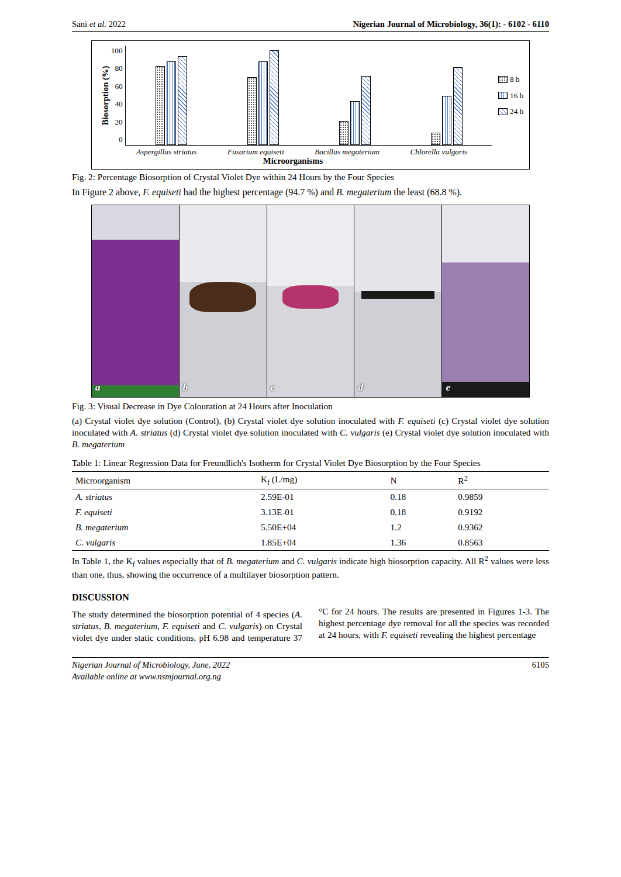Sani et al. 2022
Nigerian Journal of Microbiology, 36(1): - 6102 - 6110
Biosorption (%)
100806040200
8 h
16 h
24 h
Aspergillus striatus Fusarium equiseti Bacillus megaterium Chlorella vulgaris
Microorganisms
Fig. 2: Percentage Biosorption of Crystal Violet Dye within 24 Hours by the Four Species
In Figure 2 above, F. equiseti had the highest percentage (94.7 %) and B. megaterium the least (68.8 %).
a
b
c
d
e
Fig. 3: Visual Decrease in Dye Colouration at 24 Hours after Inoculation
(a) Crystal violet dye solution (Control), (b) Crystal violet dye solution inoculated with F. equiseti (c) Crystal violet dye solution inoculated with A. striatus (d) Crystal violet dye solution inoculated with C. vulgaris (e) Crystal violet dye solution inoculated with B. megaterium
Table 1: Linear Regression Data for Freundlich's Isotherm for Crystal Violet Dye Biosorption by the Four Species
| Microorganism | K f (L/mg) | N | R 2 |
| --- | --- | --- | --- |
| A. striatus | 2.59E-01 | 0.18 | 0.9859 |
| F. equiseti | 3.13E-01 | 0.18 | 0.9192 |
| B. megaterium | 5.50E+04 | 1.2 | 0.9362 |
| C. vulgaris | 1.85E+04 | 1.36 | 0.8563 |
In Table 1, the Kf values especially that of B. megaterium and C. vulgaris indicate high biosorption capacity. All R2 values were less than one, thus, showing the occurrence of a multilayer biosorption pattern.
DISCUSSION
The study determined the biosorption potential of 4 species (A. striatus, B. megaterium, F. equiseti and C. vulgaris) on Crystal violet dye under static conditions, pH 6.98 and temperature 37 °C for 24 hours. The results are presented in Figures 1-3. The highest percentage dye removal for all the species was recorded at 24 hours, with F. equiseti revealing the highest percentage
Nigerian Journal of Microbiology, June, 2022
Available online at www.nsmjournal.org.ng
6105